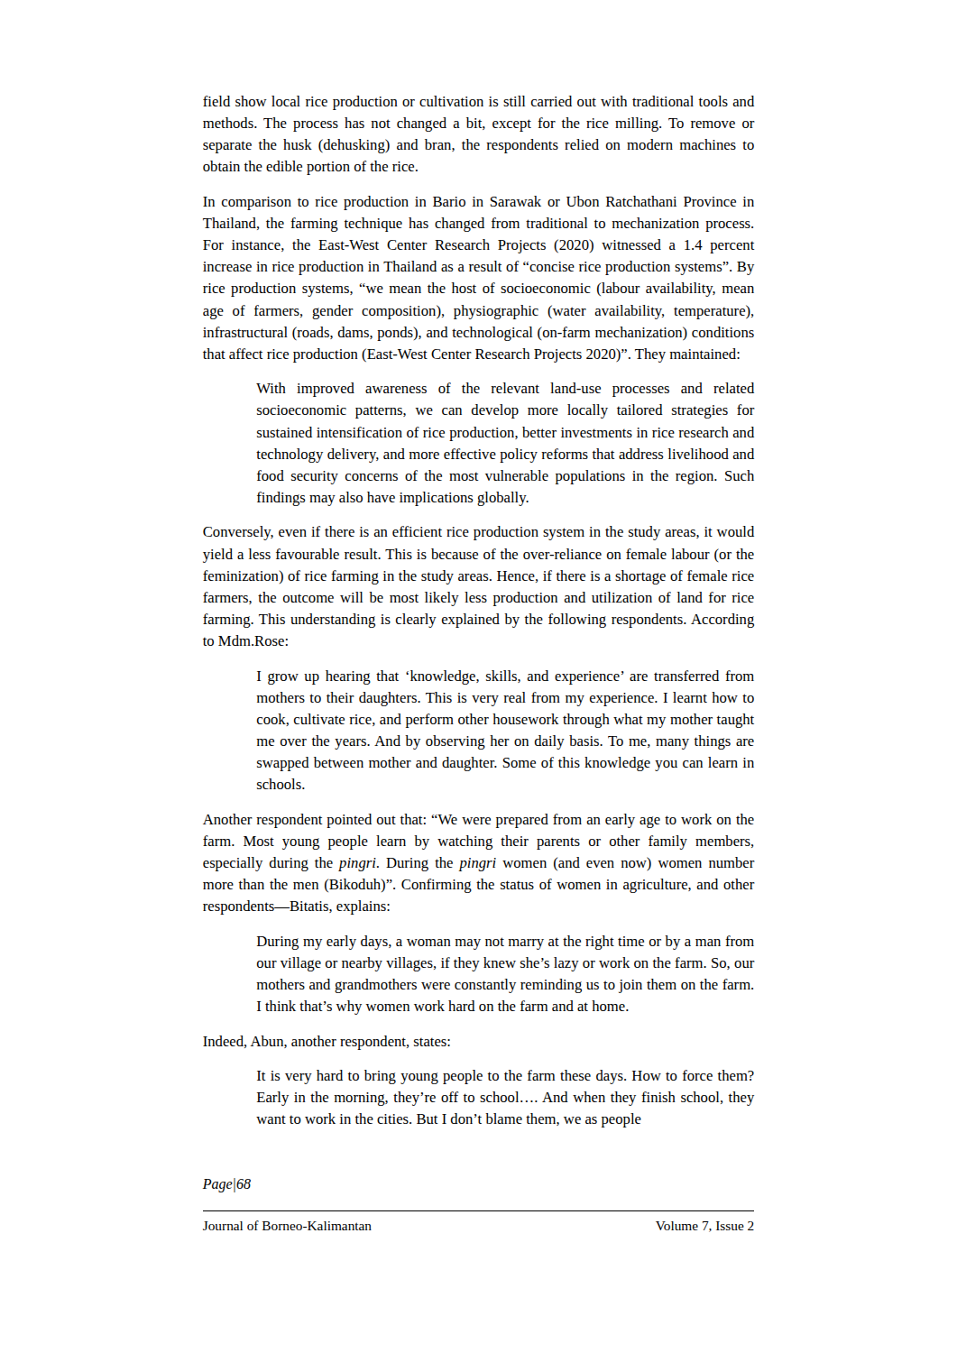field show local rice production or cultivation is still carried out with traditional tools and methods. The process has not changed a bit, except for the rice milling. To remove or separate the husk (dehusking) and bran, the respondents relied on modern machines to obtain the edible portion of the rice.
In comparison to rice production in Bario in Sarawak or Ubon Ratchathani Province in Thailand, the farming technique has changed from traditional to mechanization process. For instance, the East-West Center Research Projects (2020) witnessed a 1.4 percent increase in rice production in Thailand as a result of “concise rice production systems”. By rice production systems, “we mean the host of socioeconomic (labour availability, mean age of farmers, gender composition), physiographic (water availability, temperature), infrastructural (roads, dams, ponds), and technological (on-farm mechanization) conditions that affect rice production (East-West Center Research Projects 2020)”. They maintained:
With improved awareness of the relevant land-use processes and related socioeconomic patterns, we can develop more locally tailored strategies for sustained intensification of rice production, better investments in rice research and technology delivery, and more effective policy reforms that address livelihood and food security concerns of the most vulnerable populations in the region. Such findings may also have implications globally.
Conversely, even if there is an efficient rice production system in the study areas, it would yield a less favourable result. This is because of the over-reliance on female labour (or the feminization) of rice farming in the study areas. Hence, if there is a shortage of female rice farmers, the outcome will be most likely less production and utilization of land for rice farming. This understanding is clearly explained by the following respondents. According to Mdm.Rose:
I grow up hearing that ‘knowledge, skills, and experience’ are transferred from mothers to their daughters. This is very real from my experience. I learnt how to cook, cultivate rice, and perform other housework through what my mother taught me over the years. And by observing her on daily basis. To me, many things are swapped between mother and daughter. Some of this knowledge you can learn in schools.
Another respondent pointed out that: “We were prepared from an early age to work on the farm. Most young people learn by watching their parents or other family members, especially during the pingri. During the pingri women (and even now) women number more than the men (Bikoduh)”. Confirming the status of women in agriculture, and other respondents—Bitatis, explains:
During my early days, a woman may not marry at the right time or by a man from our village or nearby villages, if they knew she’s lazy or work on the farm. So, our mothers and grandmothers were constantly reminding us to join them on the farm. I think that’s why women work hard on the farm and at home.
Indeed, Abun, another respondent, states:
It is very hard to bring young people to the farm these days. How to force them? Early in the morning, they’re off to school…. And when they finish school, they want to work in the cities. But I don’t blame them, we as people
Page|68
Journal of Borneo-Kalimantan
Volume 7, Issue 2